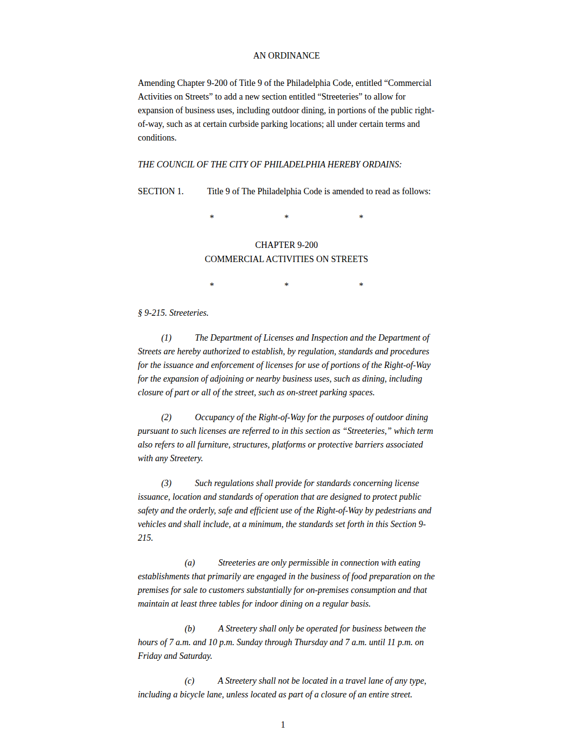AN ORDINANCE
Amending Chapter 9-200 of Title 9 of the Philadelphia Code, entitled “Commercial Activities on Streets” to add a new section entitled “Streeteries” to allow for expansion of business uses, including outdoor dining, in portions of the public right-of-way, such as at certain curbside parking locations; all under certain terms and conditions.
THE COUNCIL OF THE CITY OF PHILADELPHIA HEREBY ORDAINS:
SECTION 1. Title 9 of The Philadelphia Code is amended to read as follows:
***
CHAPTER 9-200
COMMERCIAL ACTIVITIES ON STREETS
***
§ 9-215. Streeteries.
(1) The Department of Licenses and Inspection and the Department of Streets are hereby authorized to establish, by regulation, standards and procedures for the issuance and enforcement of licenses for use of portions of the Right-of-Way for the expansion of adjoining or nearby business uses, such as dining, including closure of part or all of the street, such as on-street parking spaces.
(2) Occupancy of the Right-of-Way for the purposes of outdoor dining pursuant to such licenses are referred to in this section as “Streeteries,” which term also refers to all furniture, structures, platforms or protective barriers associated with any Streetery.
(3) Such regulations shall provide for standards concerning license issuance, location and standards of operation that are designed to protect public safety and the orderly, safe and efficient use of the Right-of-Way by pedestrians and vehicles and shall include, at a minimum, the standards set forth in this Section 9-215.
(a) Streeteries are only permissible in connection with eating establishments that primarily are engaged in the business of food preparation on the premises for sale to customers substantially for on-premises consumption and that maintain at least three tables for indoor dining on a regular basis.
(b) A Streetery shall only be operated for business between the hours of 7 a.m. and 10 p.m. Sunday through Thursday and 7 a.m. until 11 p.m. on Friday and Saturday.
(c) A Streetery shall not be located in a travel lane of any type, including a bicycle lane, unless located as part of a closure of an entire street.
1